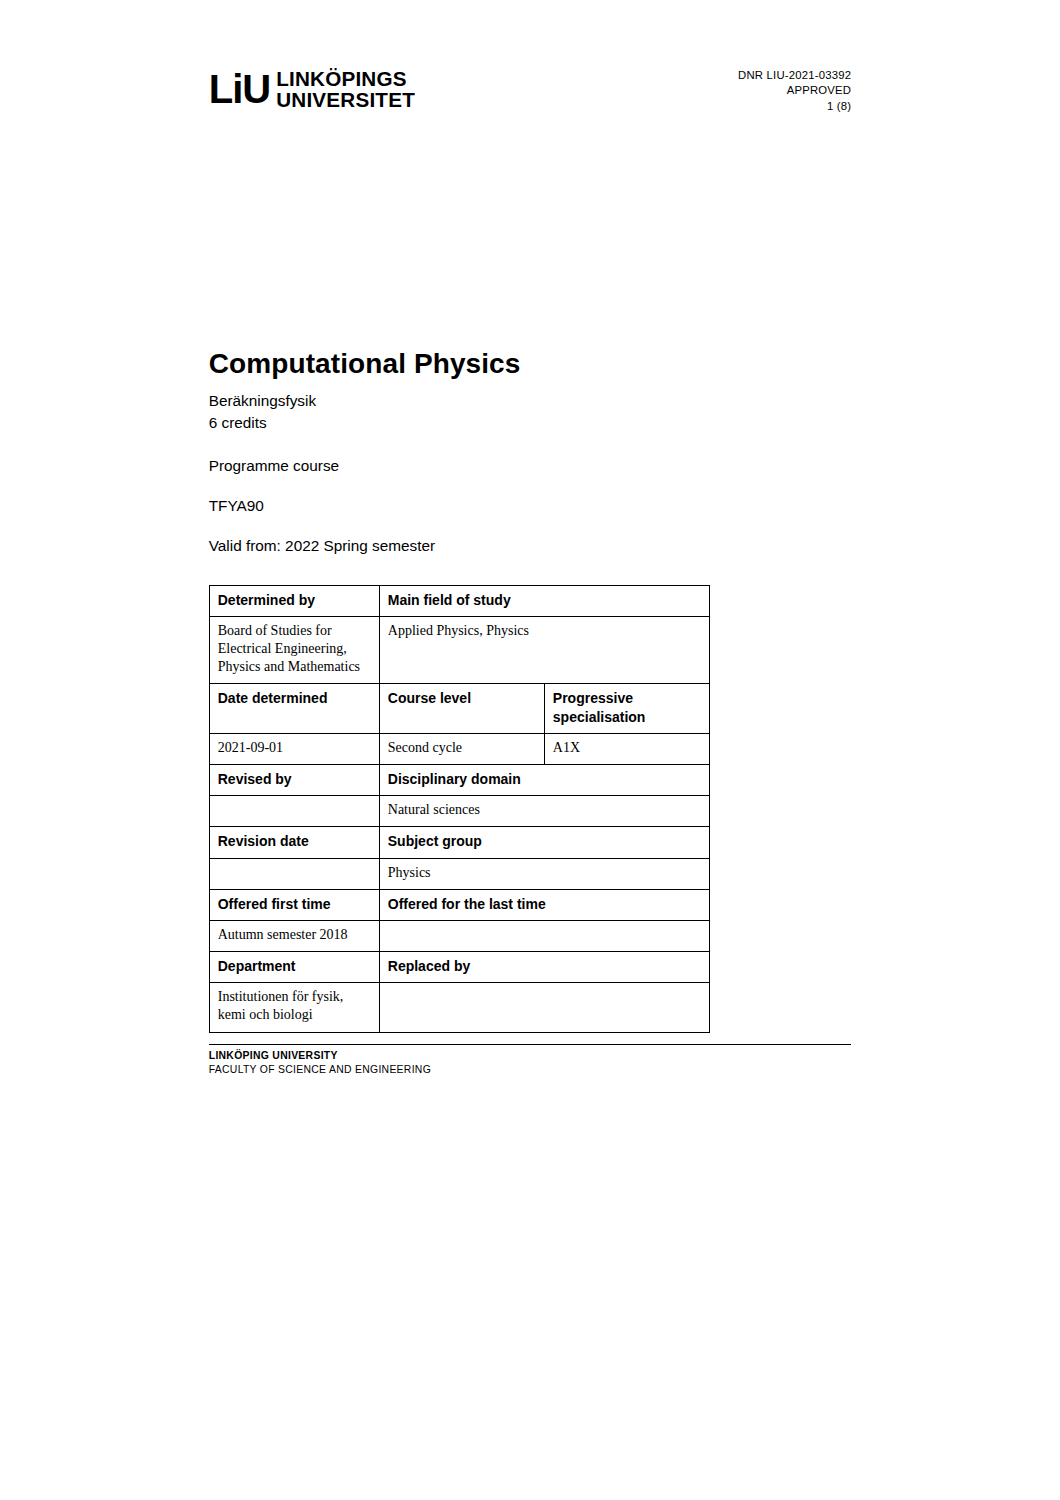LiU
Linköpings
universitet
DNR LIU-2021-03392
APPROVED
1 (8)
Computational Physics
Beräkningsfysik
6 credits
Programme course
TFYA90
Valid from: 2022 Spring semester
| Determined by | Main field of study |
| Board of Studies for Electrical Engineering, Physics and Mathematics | Applied Physics, Physics |
| Date determined | Course level | Progressive specialisation |
| 2021-09-01 | Second cycle | A1X |
| Revised by | Disciplinary domain |
| | Natural sciences |
| Revision date | Subject group |
| | Physics |
| Offered first time | Offered for the last time |
| Autumn semester 2018 | |
| Department | Replaced by |
| Institutionen för fysik, kemi och biologi | |
LINKÖPING UNIVERSITY
FACULTY OF SCIENCE AND ENGINEERING